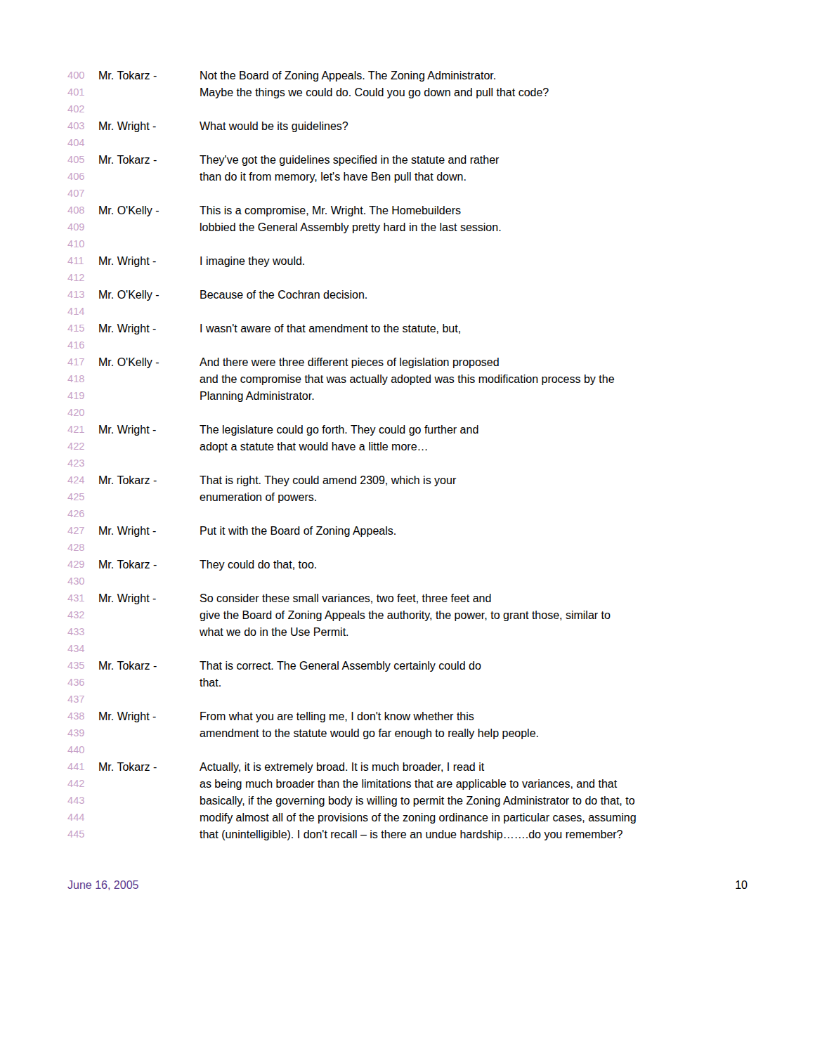| 400 | Mr. Tokarz - | Not the Board of Zoning Appeals. The Zoning Administrator. |
| 401 | | Maybe the things we could do. Could you go down and pull that code? |
| 402 | | |
| 403 | Mr. Wright - | What would be its guidelines? |
| 404 | | |
| 405 | Mr. Tokarz - | They've got the guidelines specified in the statute and rather |
| 406 | | than do it from memory, let's have Ben pull that down. |
| 407 | | |
| 408 | Mr. O'Kelly - | This is a compromise, Mr. Wright. The Homebuilders |
| 409 | | lobbied the General Assembly pretty hard in the last session. |
| 410 | | |
| 411 | Mr. Wright - | I imagine they would. |
| 412 | | |
| 413 | Mr. O'Kelly - | Because of the Cochran decision. |
| 414 | | |
| 415 | Mr. Wright - | I wasn't aware of that amendment to the statute, but, |
| 416 | | |
| 417 | Mr. O'Kelly - | And there were three different pieces of legislation proposed |
| 418 | | and the compromise that was actually adopted was this modification process by the |
| 419 | | Planning Administrator. |
| 420 | | |
| 421 | Mr. Wright - | The legislature could go forth. They could go further and |
| 422 | | adopt a statute that would have a little more… |
| 423 | | |
| 424 | Mr. Tokarz - | That is right. They could amend 2309, which is your |
| 425 | | enumeration of powers. |
| 426 | | |
| 427 | Mr. Wright - | Put it with the Board of Zoning Appeals. |
| 428 | | |
| 429 | Mr. Tokarz - | They could do that, too. |
| 430 | | |
| 431 | Mr. Wright - | So consider these small variances, two feet, three feet and |
| 432 | | give the Board of Zoning Appeals the authority, the power, to grant those, similar to |
| 433 | | what we do in the Use Permit. |
| 434 | | |
| 435 | Mr. Tokarz - | That is correct. The General Assembly certainly could do |
| 436 | | that. |
| 437 | | |
| 438 | Mr. Wright - | From what you are telling me, I don't know whether this |
| 439 | | amendment to the statute would go far enough to really help people. |
| 440 | | |
| 441 | Mr. Tokarz - | Actually, it is extremely broad. It is much broader, I read it |
| 442 | | as being much broader than the limitations that are applicable to variances, and that |
| 443 | | basically, if the governing body is willing to permit the Zoning Administrator to do that, to |
| 444 | | modify almost all of the provisions of the zoning ordinance in particular cases, assuming |
| 445 | | that (unintelligible). I don't recall – is there an undue hardship…….do you remember? |
June 16, 2005 10